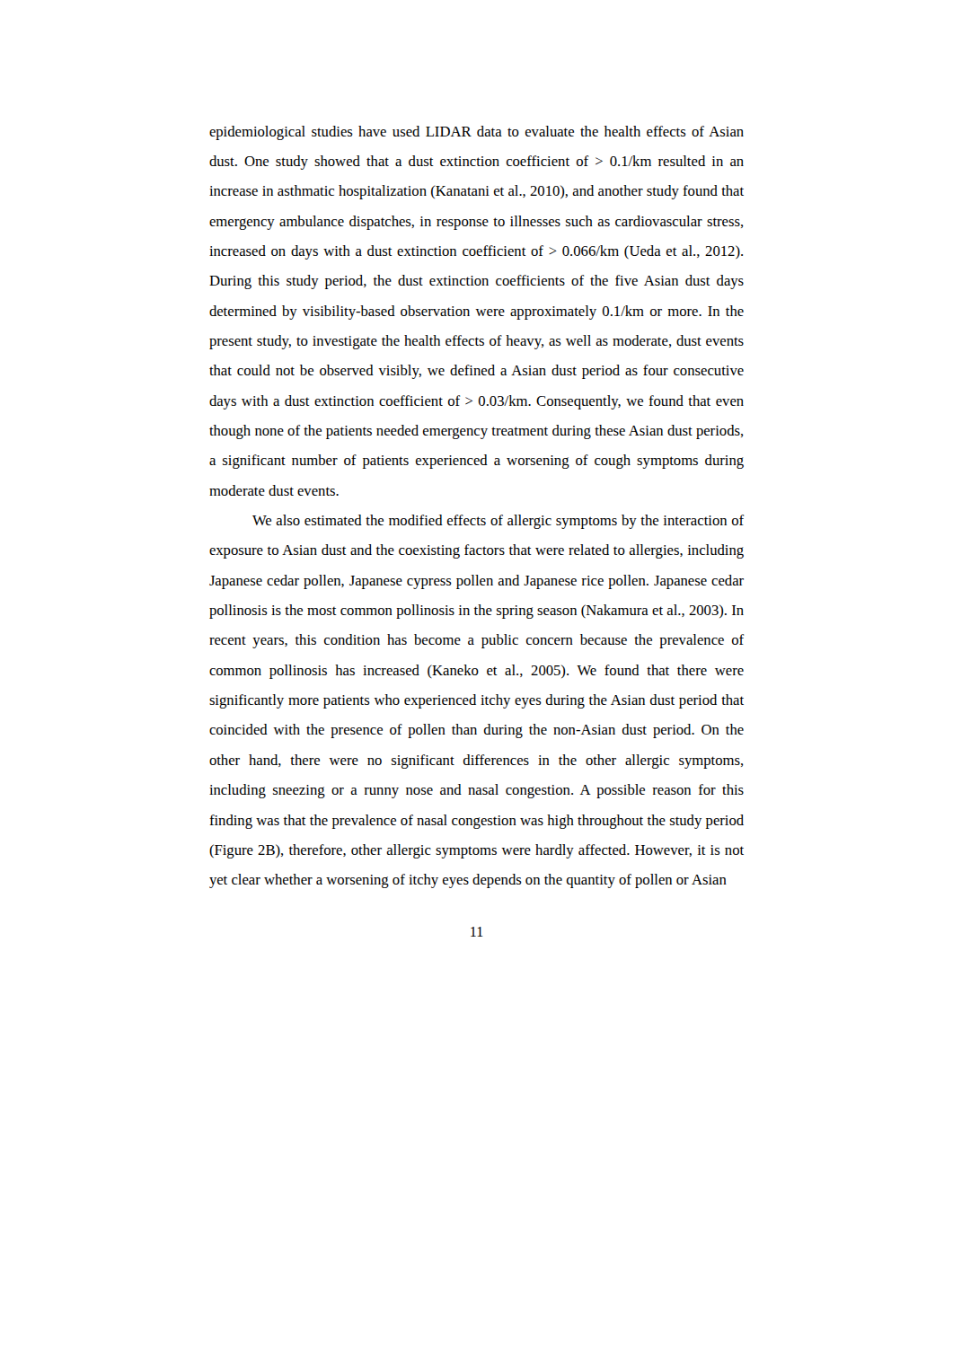epidemiological studies have used LIDAR data to evaluate the health effects of Asian dust. One study showed that a dust extinction coefficient of > 0.1/km resulted in an increase in asthmatic hospitalization (Kanatani et al., 2010), and another study found that emergency ambulance dispatches, in response to illnesses such as cardiovascular stress, increased on days with a dust extinction coefficient of > 0.066/km (Ueda et al., 2012). During this study period, the dust extinction coefficients of the five Asian dust days determined by visibility-based observation were approximately 0.1/km or more. In the present study, to investigate the health effects of heavy, as well as moderate, dust events that could not be observed visibly, we defined a Asian dust period as four consecutive days with a dust extinction coefficient of > 0.03/km. Consequently, we found that even though none of the patients needed emergency treatment during these Asian dust periods, a significant number of patients experienced a worsening of cough symptoms during moderate dust events.
We also estimated the modified effects of allergic symptoms by the interaction of exposure to Asian dust and the coexisting factors that were related to allergies, including Japanese cedar pollen, Japanese cypress pollen and Japanese rice pollen. Japanese cedar pollinosis is the most common pollinosis in the spring season (Nakamura et al., 2003). In recent years, this condition has become a public concern because the prevalence of common pollinosis has increased (Kaneko et al., 2005). We found that there were significantly more patients who experienced itchy eyes during the Asian dust period that coincided with the presence of pollen than during the non-Asian dust period. On the other hand, there were no significant differences in the other allergic symptoms, including sneezing or a runny nose and nasal congestion. A possible reason for this finding was that the prevalence of nasal congestion was high throughout the study period (Figure 2B), therefore, other allergic symptoms were hardly affected. However, it is not yet clear whether a worsening of itchy eyes depends on the quantity of pollen or Asian
11